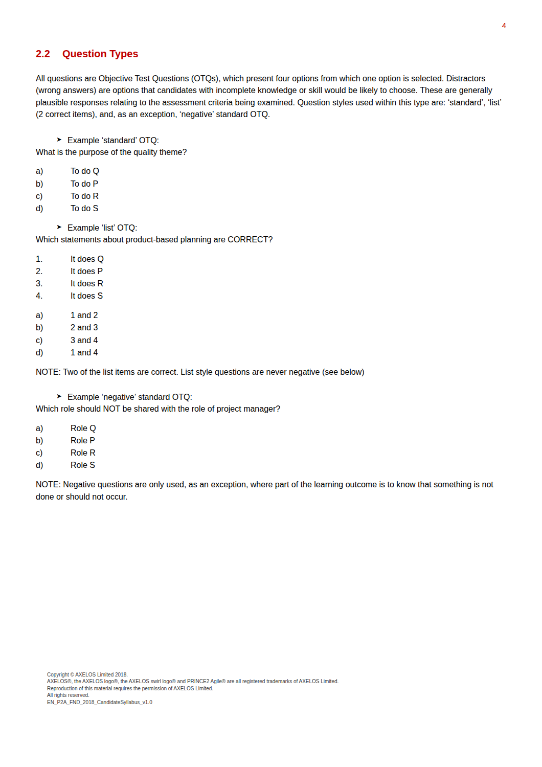4
2.2 Question Types
All questions are Objective Test Questions (OTQs), which present four options from which one option is selected. Distractors (wrong answers) are options that candidates with incomplete knowledge or skill would be likely to choose. These are generally plausible responses relating to the assessment criteria being examined. Question styles used within this type are: ‘standard’, ‘list’ (2 correct items), and, as an exception, ‘negative’ standard OTQ.
Example ‘standard’ OTQ:
What is the purpose of the quality theme?
| a) | To do Q |
| b) | To do P |
| c) | To do R |
| d) | To do S |
Example ‘list’ OTQ:
Which statements about product-based planning are CORRECT?
| 1. | It does Q |
| 2. | It does P |
| 3. | It does R |
| 4. | It does S |
| a) | 1 and 2 |
| b) | 2 and 3 |
| c) | 3 and 4 |
| d) | 1 and 4 |
NOTE: Two of the list items are correct. List style questions are never negative (see below)
Example ‘negative’ standard OTQ:
Which role should NOT be shared with the role of project manager?
| a) | Role Q |
| b) | Role P |
| c) | Role R |
| d) | Role S |
NOTE: Negative questions are only used, as an exception, where part of the learning outcome is to know that something is not done or should not occur.
Copyright © AXELOS Limited 2018.
AXELOS®, the AXELOS logo®, the AXELOS swirl logo® and PRINCE2 Agile® are all registered trademarks of AXELOS Limited.
Reproduction of this material requires the permission of AXELOS Limited.
All rights reserved.
EN_P2A_FND_2018_CandidateSyllabus_v1.0